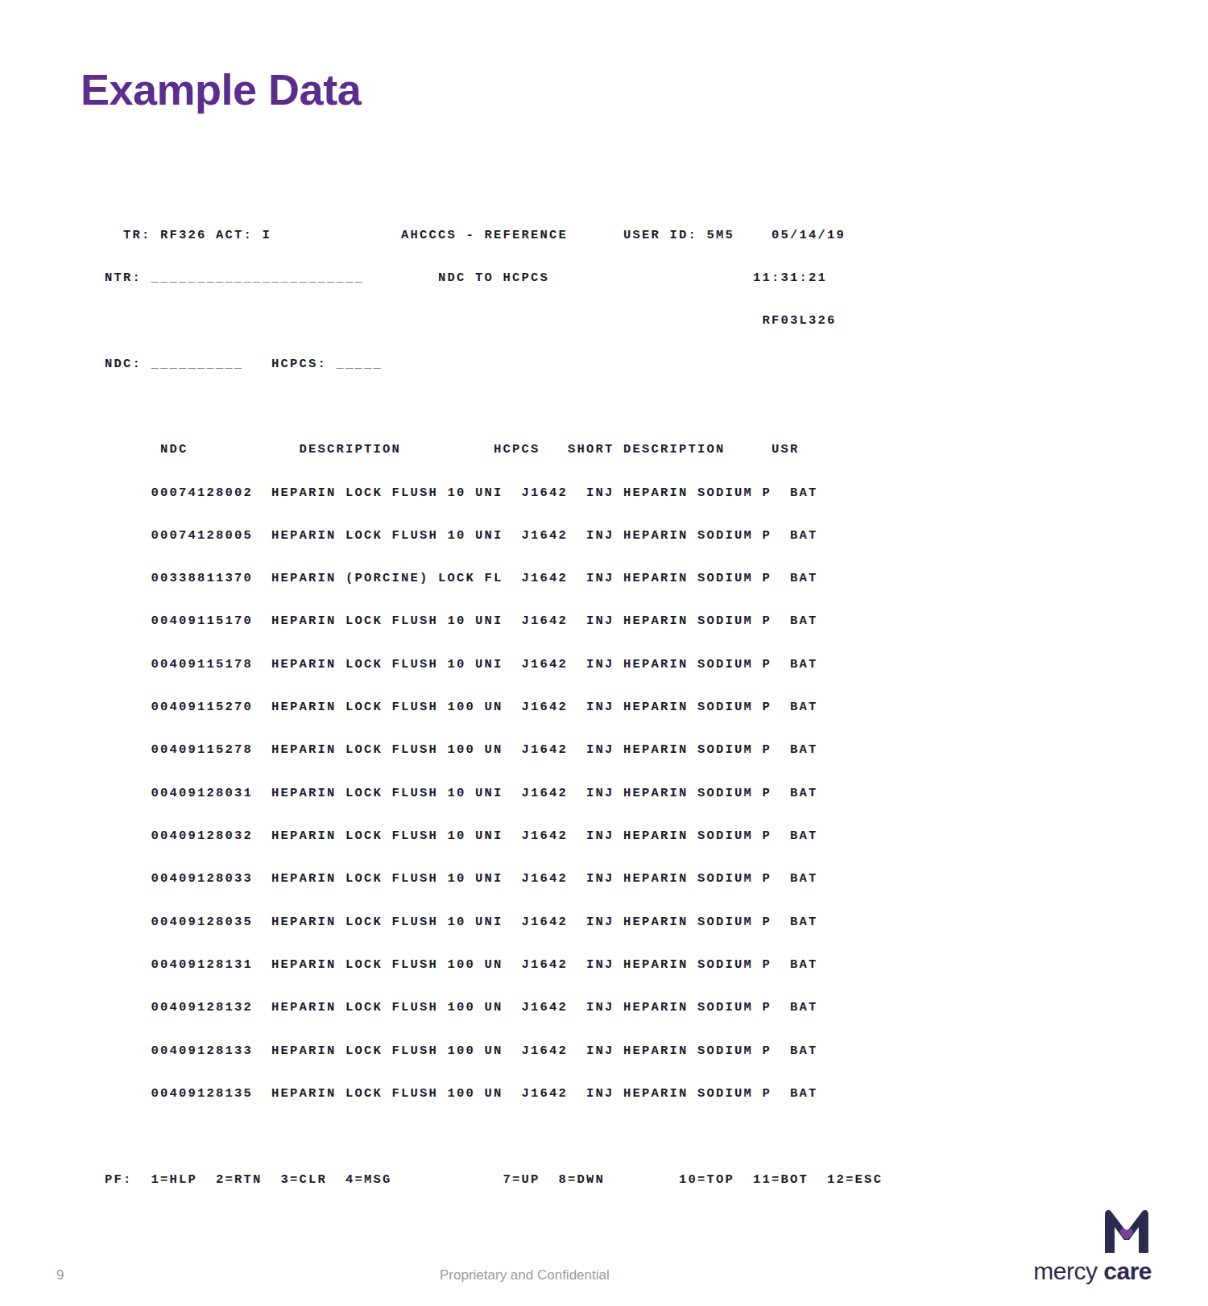Example Data
TR: RF326 ACT: I AHCCCS - REFERENCE USER ID: 5M5 05/14/19 NTR: _______________________ NDC TO HCPCS 11:31:21 RF03L326 NDC: __________ HCPCS: _____ NDC DESCRIPTION HCPCS SHORT DESCRIPTION USR 00074128002 HEPARIN LOCK FLUSH 10 UNI J1642 INJ HEPARIN SODIUM P BAT 00074128005 HEPARIN LOCK FLUSH 10 UNI J1642 INJ HEPARIN SODIUM P BAT 00338811370 HEPARIN (PORCINE) LOCK FL J1642 INJ HEPARIN SODIUM P BAT 00409115170 HEPARIN LOCK FLUSH 10 UNI J1642 INJ HEPARIN SODIUM P BAT 00409115178 HEPARIN LOCK FLUSH 10 UNI J1642 INJ HEPARIN SODIUM P BAT 00409115270 HEPARIN LOCK FLUSH 100 UN J1642 INJ HEPARIN SODIUM P BAT 00409115278 HEPARIN LOCK FLUSH 100 UN J1642 INJ HEPARIN SODIUM P BAT 00409128031 HEPARIN LOCK FLUSH 10 UNI J1642 INJ HEPARIN SODIUM P BAT 00409128032 HEPARIN LOCK FLUSH 10 UNI J1642 INJ HEPARIN SODIUM P BAT 00409128033 HEPARIN LOCK FLUSH 10 UNI J1642 INJ HEPARIN SODIUM P BAT 00409128035 HEPARIN LOCK FLUSH 10 UNI J1642 INJ HEPARIN SODIUM P BAT 00409128131 HEPARIN LOCK FLUSH 100 UN J1642 INJ HEPARIN SODIUM P BAT 00409128132 HEPARIN LOCK FLUSH 100 UN J1642 INJ HEPARIN SODIUM P BAT 00409128133 HEPARIN LOCK FLUSH 100 UN J1642 INJ HEPARIN SODIUM P BAT 00409128135 HEPARIN LOCK FLUSH 100 UN J1642 INJ HEPARIN SODIUM P BAT PF: 1=HLP 2=RTN 3=CLR 4=MSG 7=UP 8=DWN 10=TOP 11=BOT 12=ESC
9
Proprietary and Confidential
mercy care